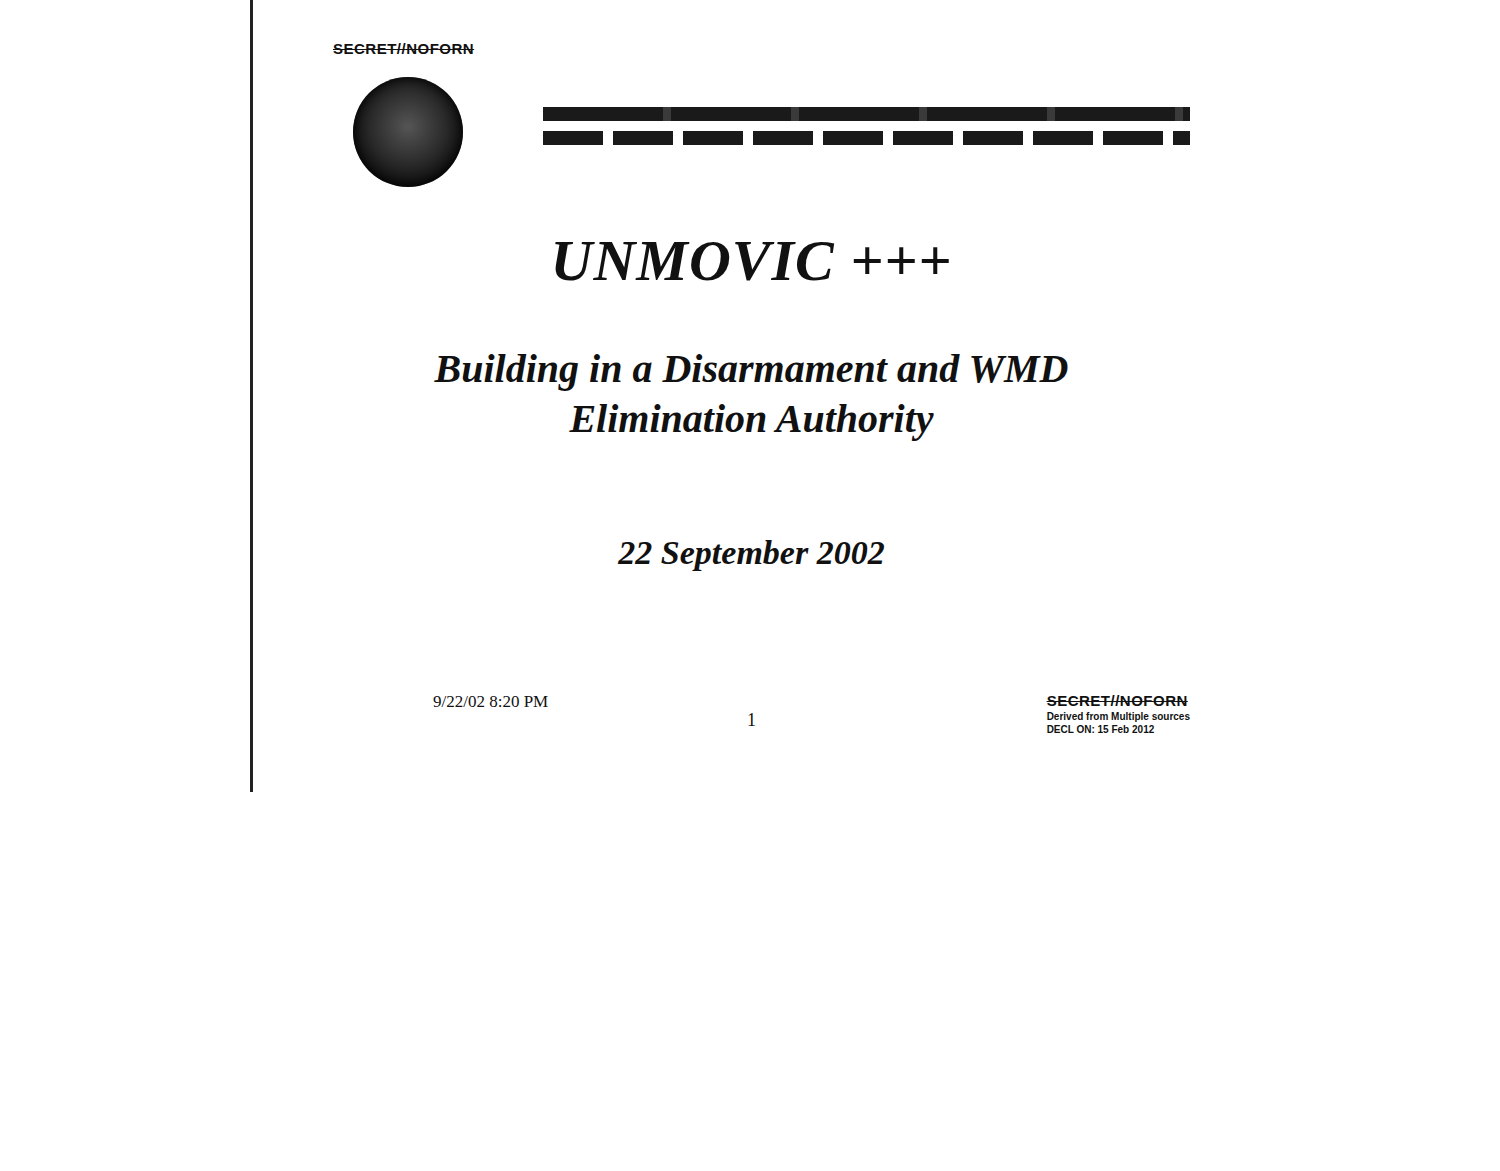SECRET//NOFORN
UNMOVIC +++
Building in a Disarmament and WMD
Elimination Authority
22 September 2002
9/22/02 8:20 PM 1
SECRET//NOFORN
Derived from Multiple sources
DECL ON: 15 Feb 2012